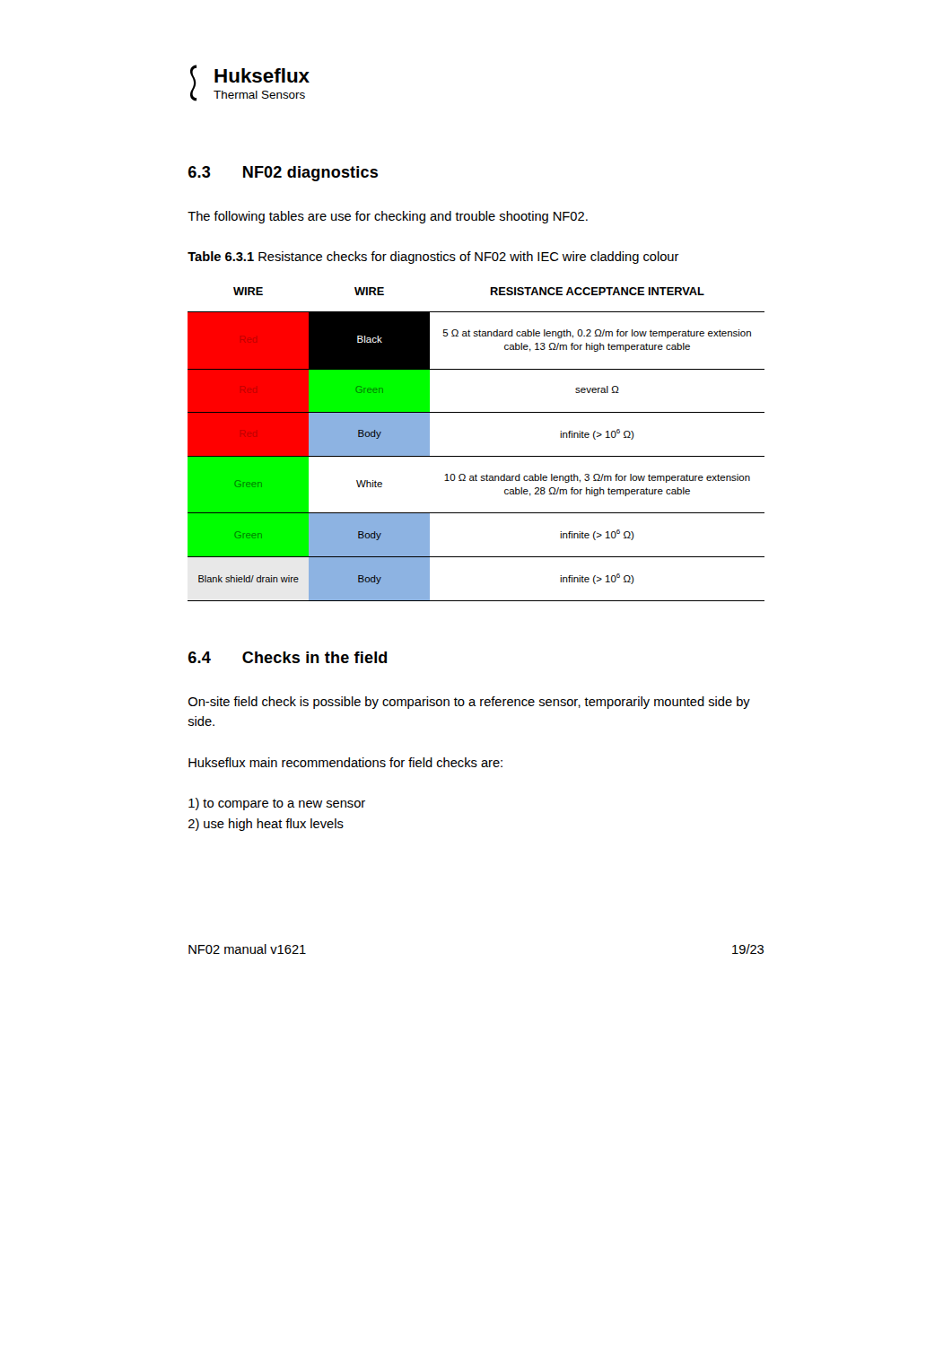6.3 NF02 diagnostics
The following tables are use for checking and trouble shooting NF02.
Table 6.3.1 Resistance checks for diagnostics of NF02 with IEC wire cladding colour
| WIRE | WIRE | RESISTANCE ACCEPTANCE INTERVAL |
| --- | --- | --- |
| Red | Black | 5 Ω at standard cable length, 0.2 Ω/m for low temperature extension cable, 13 Ω/m for high temperature cable |
| Red | Green | several Ω |
| Red | Body | infinite (> 10 6 Ω) |
| Green | White | 10 Ω at standard cable length, 3 Ω/m for low temperature extension cable, 28 Ω/m for high temperature cable |
| Green | Body | infinite (> 10 6 Ω) |
| Blank shield/ drain wire | Body | infinite (> 10 6 Ω) |
6.4 Checks in the field
On-site field check is possible by comparison to a reference sensor, temporarily mounted side by side.
Hukseflux main recommendations for field checks are:
1) to compare to a new sensor
2) use high heat flux levels
NF02 manual v1621 19/23